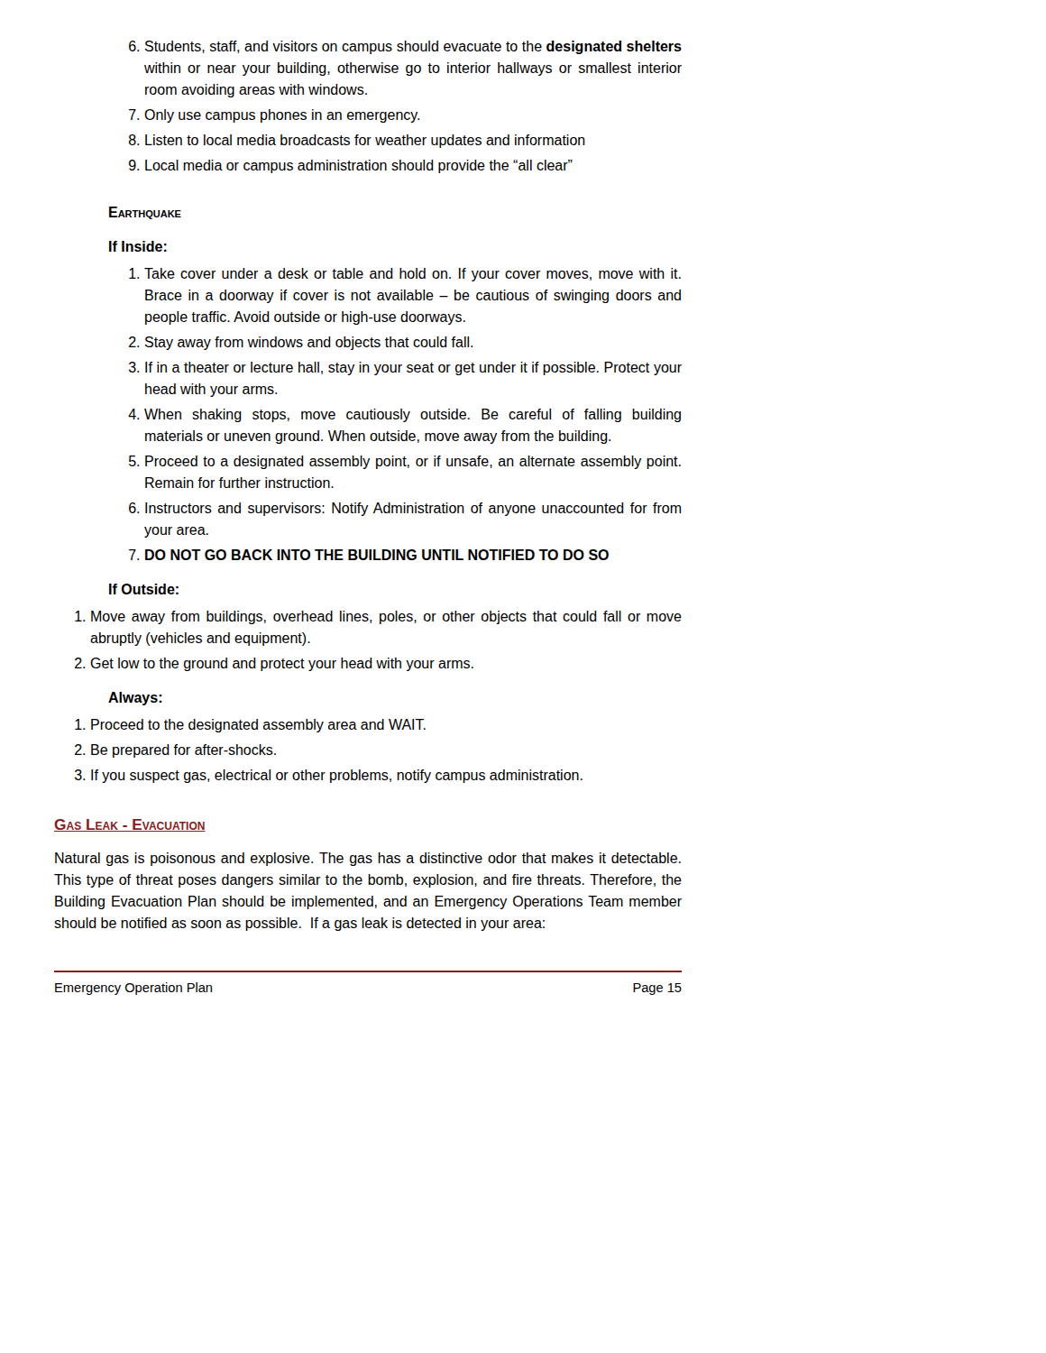Students, staff, and visitors on campus should evacuate to the designated shelters within or near your building, otherwise go to interior hallways or smallest interior room avoiding areas with windows.
Only use campus phones in an emergency.
Listen to local media broadcasts for weather updates and information
Local media or campus administration should provide the “all clear”
Earthquake
If Inside:
Take cover under a desk or table and hold on. If your cover moves, move with it. Brace in a doorway if cover is not available – be cautious of swinging doors and people traffic. Avoid outside or high-use doorways.
Stay away from windows and objects that could fall.
If in a theater or lecture hall, stay in your seat or get under it if possible. Protect your head with your arms.
When shaking stops, move cautiously outside. Be careful of falling building materials or uneven ground. When outside, move away from the building.
Proceed to a designated assembly point, or if unsafe, an alternate assembly point. Remain for further instruction.
Instructors and supervisors: Notify Administration of anyone unaccounted for from your area.
DO NOT GO BACK INTO THE BUILDING UNTIL NOTIFIED TO DO SO
If Outside:
Move away from buildings, overhead lines, poles, or other objects that could fall or move abruptly (vehicles and equipment).
Get low to the ground and protect your head with your arms.
Always:
Proceed to the designated assembly area and WAIT.
Be prepared for after-shocks.
If you suspect gas, electrical or other problems, notify campus administration.
Gas Leak - Evacuation
Natural gas is poisonous and explosive. The gas has a distinctive odor that makes it detectable. This type of threat poses dangers similar to the bomb, explosion, and fire threats. Therefore, the Building Evacuation Plan should be implemented, and an Emergency Operations Team member should be notified as soon as possible. If a gas leak is detected in your area:
Emergency Operation Plan
Page 15